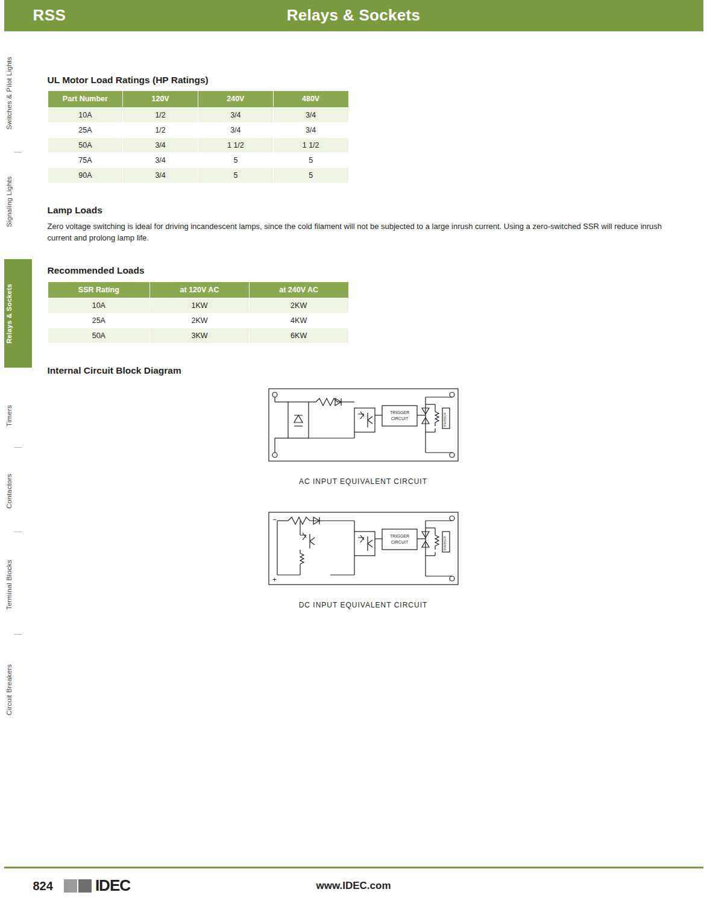RSS
Relays & Sockets
Switches & Pilot Lights
Signaling Lights
Relays & Sockets
Timers
Contactors
Terminal Blocks
Circuit Breakers
UL Motor Load Ratings (HP Ratings)
| Part Number | 120V | 240V | 480V |
| --- | --- | --- | --- |
| 10A | 1/2 | 3/4 | 3/4 |
| 25A | 1/2 | 3/4 | 3/4 |
| 50A | 3/4 | 1 1/2 | 1 1/2 |
| 75A | 3/4 | 5 | 5 |
| 90A | 3/4 | 5 | 5 |
Lamp Loads
Zero voltage switching is ideal for driving incandescent lamps, since the cold filament will not be subjected to a large inrush current. Using a zero-switched SSR will reduce inrush current and prolong lamp life.
Recommended Loads
| SSR Rating | at 120V AC | at 240V AC |
| --- | --- | --- |
| 10A | 1KW | 2KW |
| 25A | 2KW | 4KW |
| 50A | 3KW | 6KW |
Internal Circuit Block Diagram
TRIGGER CIRCUIT SNUBBER
AC INPUT EQUIVALENT CIRCUIT
− + TRIGGER CIRCUIT SNUBBER
DC INPUT EQUIVALENT CIRCUIT
824
IDEC
www.IDEC.com